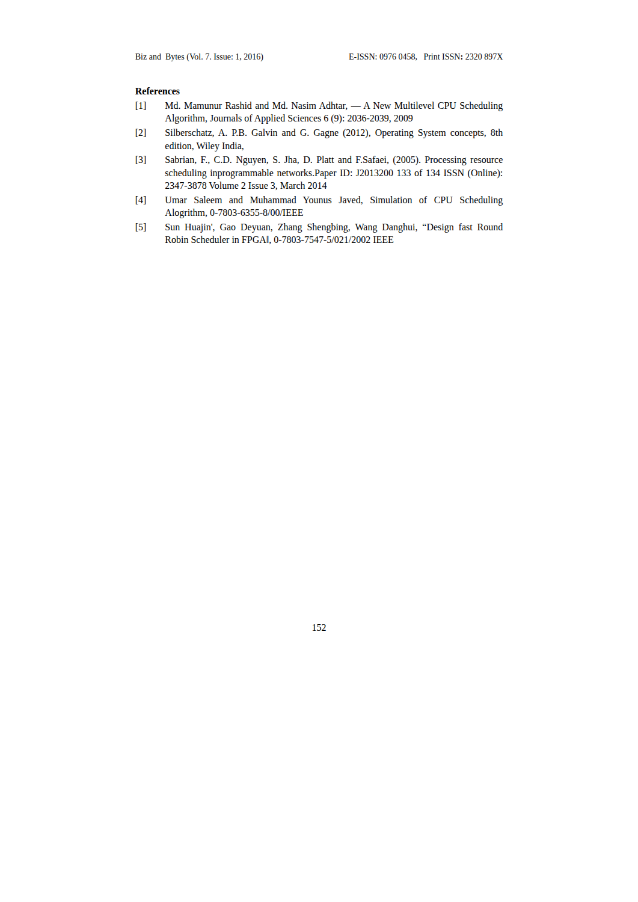Biz and Bytes (Vol. 7. Issue: 1, 2016) E-ISSN: 0976 0458, Print ISSN: 2320 897X
References
[1] Md. Mamunur Rashid and Md. Nasim Adhtar, ― A New Multilevel CPU Scheduling Algorithm, Journals of Applied Sciences 6 (9): 2036-2039, 2009
[2] Silberschatz, A. P.B. Galvin and G. Gagne (2012), Operating System concepts, 8th edition, Wiley India,
[3] Sabrian, F., C.D. Nguyen, S. Jha, D. Platt and F.Safaei, (2005). Processing resource scheduling inprogrammable networks.Paper ID: J2013200 133 of 134 ISSN (Online): 2347-3878 Volume 2 Issue 3, March 2014
[4] Umar Saleem and Muhammad Younus Javed, Simulation of CPU Scheduling Alogrithm, 0-7803-6355-8/00/IEEE
[5] Sun Huajin', Gao Deyuan, Zhang Shengbing, Wang Danghui, “Design fast Round Robin Scheduler in FPGA‖, 0-7803-7547-5/021/2002 IEEE
152